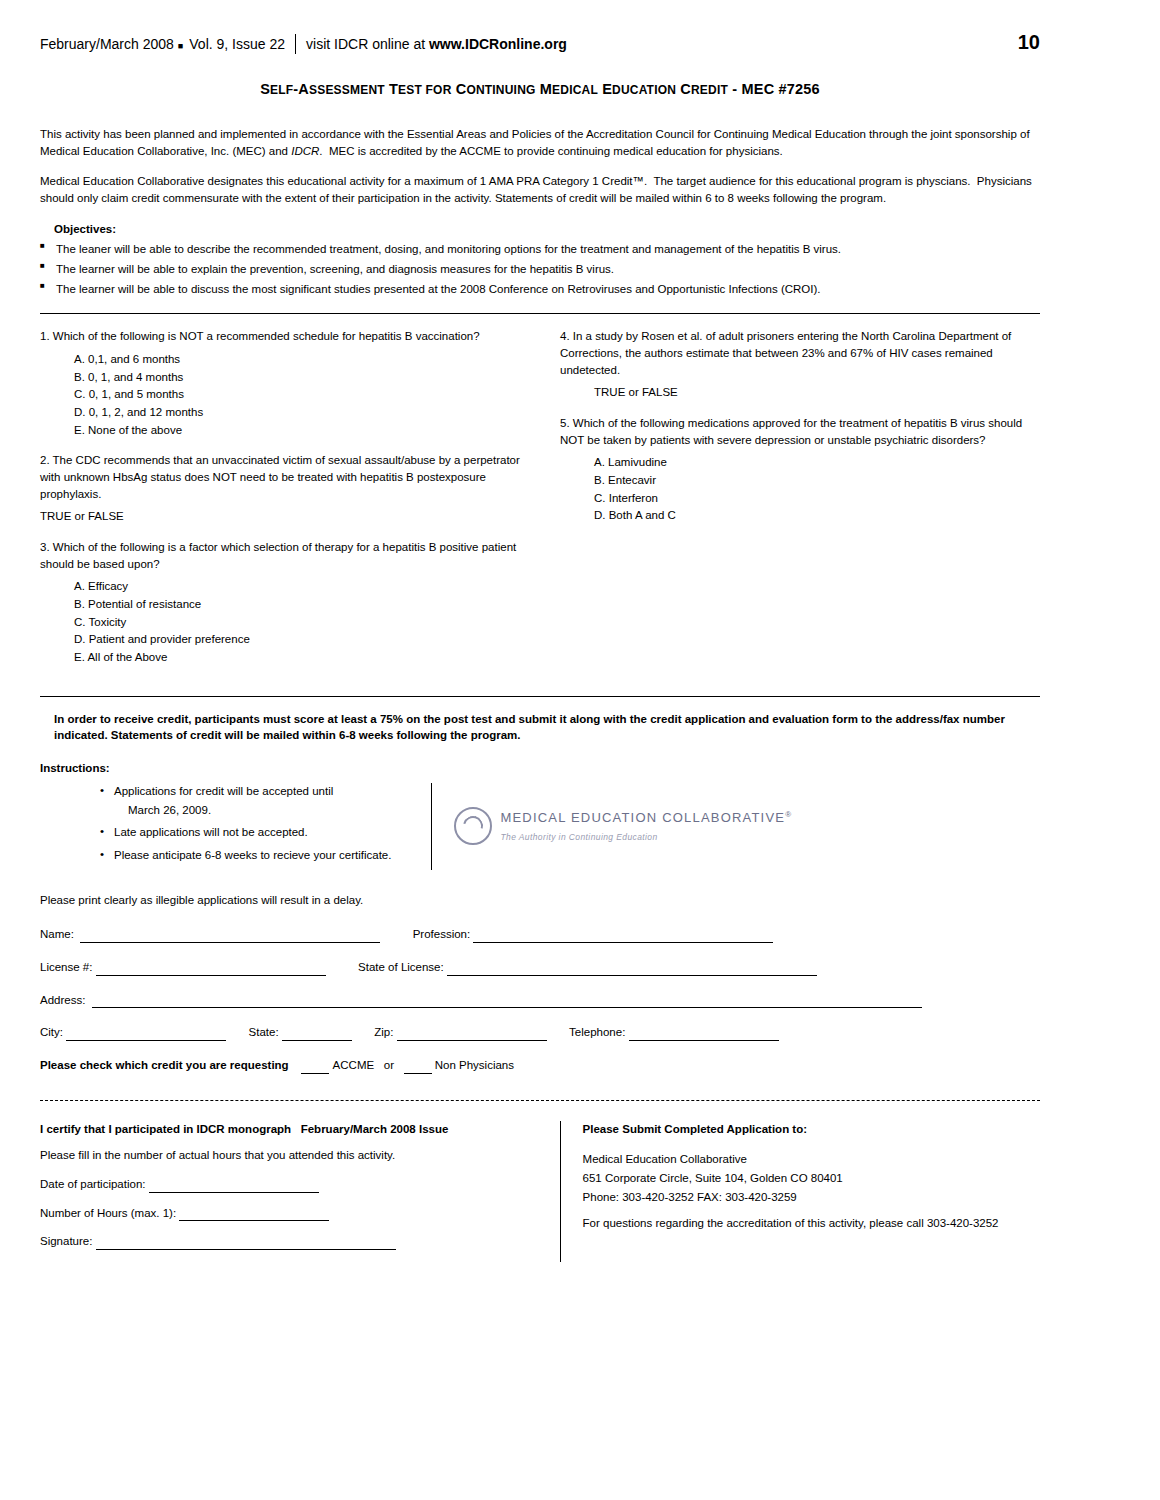February/March 2008■ Vol. 9, Issue 22 visit IDCR online at www.IDCRonline.org 10
SELF-ASSESSMENT TEST FOR CONTINUING MEDICAL EDUCATION CREDIT - MEC #7256
This activity has been planned and implemented in accordance with the Essential Areas and Policies of the Accreditation Council for Continuing Medical Education through the joint sponsorship of Medical Education Collaborative, Inc. (MEC) and IDCR. MEC is accredited by the ACCME to provide continuing medical education for physicians.
Medical Education Collaborative designates this educational activity for a maximum of 1 AMA PRA Category 1 Credit™. The target audience for this educational program is physcians. Physicians should only claim credit commensurate with the extent of their participation in the activity. Statements of credit will be mailed within 6 to 8 weeks following the program.
Objectives:
The leaner will be able to describe the recommended treatment, dosing, and monitoring options for the treatment and management of the hepatitis B virus.
The learner will be able to explain the prevention, screening, and diagnosis measures for the hepatitis B virus.
The learner will be able to discuss the most significant studies presented at the 2008 Conference on Retroviruses and Opportunistic Infections (CROI).
1. Which of the following is NOT a recommended schedule for hepatitis B vaccination?
A. 0,1, and 6 months
B. 0, 1, and 4 months
C. 0, 1, and 5 months
D. 0, 1, 2, and 12 months
E. None of the above
2. The CDC recommends that an unvaccinated victim of sexual assault/abuse by a perpetrator with unknown HbsAg status does NOT need to be treated with hepatitis B postexposure prophylaxis.
TRUE or FALSE
3. Which of the following is a factor which selection of therapy for a hepatitis B positive patient should be based upon?
A. Efficacy
B. Potential of resistance
C. Toxicity
D. Patient and provider preference
E. All of the Above
4. In a study by Rosen et al. of adult prisoners entering the North Carolina Department of Corrections, the authors estimate that between 23% and 67% of HIV cases remained undetected.
TRUE or FALSE
5. Which of the following medications approved for the treatment of hepatitis B virus should NOT be taken by patients with severe depression or unstable psychiatric disorders?
A. Lamivudine
B. Entecavir
C. Interferon
D. Both A and C
In order to receive credit, participants must score at least a 75% on the post test and submit it along with the credit application and evaluation form to the address/fax number indicated. Statements of credit will be mailed within 6-8 weeks following the program.
Instructions:
Applications for credit will be accepted until March 26, 2009.
Late applications will not be accepted.
Please anticipate 6-8 weeks to recieve your certificate.
MEDICAL EDUCATION COLLABORATIVE®
The Authority in Continuing Education
Please print clearly as illegible applications will result in a delay.
Name: Profession:
License #: State of License:
Address:
City: State: Zip: Telephone:
Please check which credit you are requesting ACCME or Non Physicians
I certify that I participated in IDCR monograph February/March 2008 Issue
Please fill in the number of actual hours that you attended this activity.
Date of participation:
Number of Hours (max. 1):
Signature:
Please Submit Completed Application to:
Medical Education Collaborative
651 Corporate Circle, Suite 104, Golden CO 80401
Phone: 303-420-3252 FAX: 303-420-3259
For questions regarding the accreditation of this activity, please call 303-420-3252